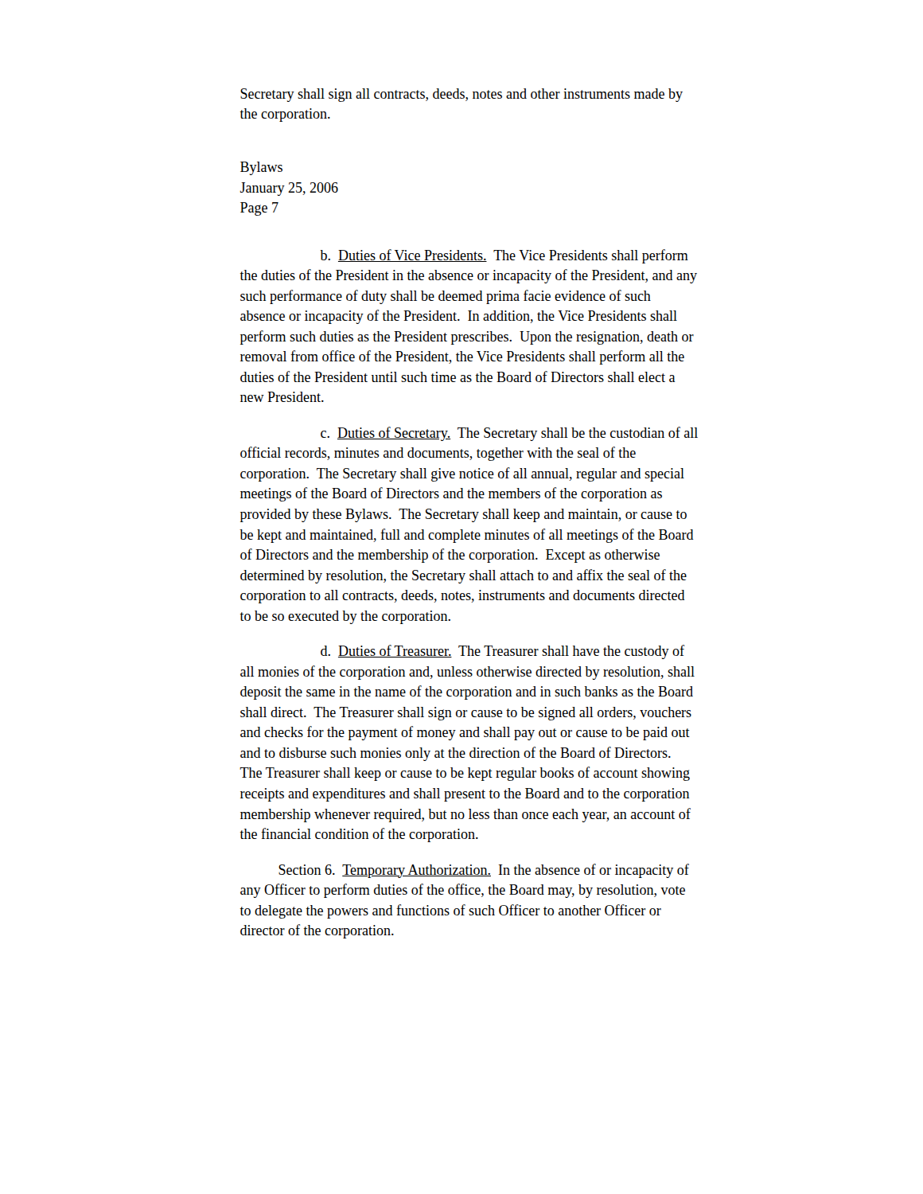Secretary shall sign all contracts, deeds, notes and other instruments made by the corporation.
Bylaws
January 25, 2006
Page 7
b. Duties of Vice Presidents. The Vice Presidents shall perform the duties of the President in the absence or incapacity of the President, and any such performance of duty shall be deemed prima facie evidence of such absence or incapacity of the President. In addition, the Vice Presidents shall perform such duties as the President prescribes. Upon the resignation, death or removal from office of the President, the Vice Presidents shall perform all the duties of the President until such time as the Board of Directors shall elect a new President.
c. Duties of Secretary. The Secretary shall be the custodian of all official records, minutes and documents, together with the seal of the corporation. The Secretary shall give notice of all annual, regular and special meetings of the Board of Directors and the members of the corporation as provided by these Bylaws. The Secretary shall keep and maintain, or cause to be kept and maintained, full and complete minutes of all meetings of the Board of Directors and the membership of the corporation. Except as otherwise determined by resolution, the Secretary shall attach to and affix the seal of the corporation to all contracts, deeds, notes, instruments and documents directed to be so executed by the corporation.
d. Duties of Treasurer. The Treasurer shall have the custody of all monies of the corporation and, unless otherwise directed by resolution, shall deposit the same in the name of the corporation and in such banks as the Board shall direct. The Treasurer shall sign or cause to be signed all orders, vouchers and checks for the payment of money and shall pay out or cause to be paid out and to disburse such monies only at the direction of the Board of Directors. The Treasurer shall keep or cause to be kept regular books of account showing receipts and expenditures and shall present to the Board and to the corporation membership whenever required, but no less than once each year, an account of the financial condition of the corporation.
Section 6. Temporary Authorization. In the absence of or incapacity of any Officer to perform duties of the office, the Board may, by resolution, vote to delegate the powers and functions of such Officer to another Officer or director of the corporation.